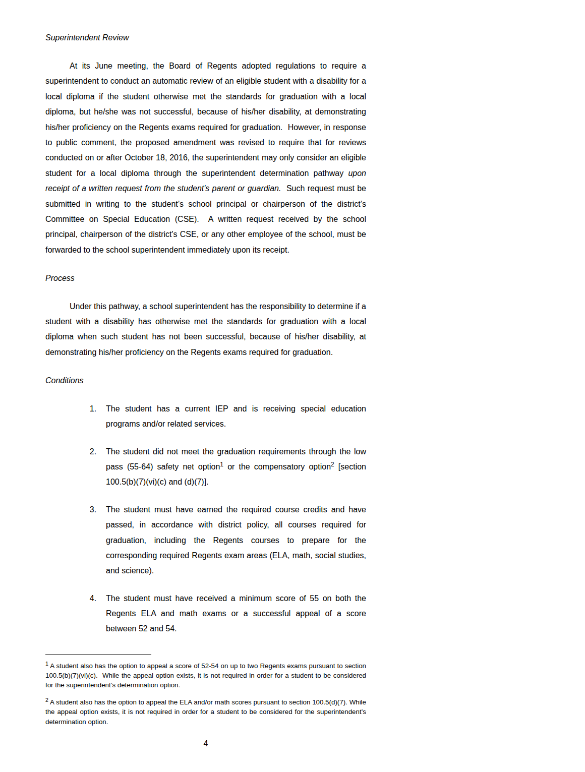Superintendent Review
At its June meeting, the Board of Regents adopted regulations to require a superintendent to conduct an automatic review of an eligible student with a disability for a local diploma if the student otherwise met the standards for graduation with a local diploma, but he/she was not successful, because of his/her disability, at demonstrating his/her proficiency on the Regents exams required for graduation. However, in response to public comment, the proposed amendment was revised to require that for reviews conducted on or after October 18, 2016, the superintendent may only consider an eligible student for a local diploma through the superintendent determination pathway upon receipt of a written request from the student's parent or guardian. Such request must be submitted in writing to the student’s school principal or chairperson of the district’s Committee on Special Education (CSE). A written request received by the school principal, chairperson of the district's CSE, or any other employee of the school, must be forwarded to the school superintendent immediately upon its receipt.
Process
Under this pathway, a school superintendent has the responsibility to determine if a student with a disability has otherwise met the standards for graduation with a local diploma when such student has not been successful, because of his/her disability, at demonstrating his/her proficiency on the Regents exams required for graduation.
Conditions
The student has a current IEP and is receiving special education programs and/or related services.
The student did not meet the graduation requirements through the low pass (55-64) safety net option1 or the compensatory option2 [section 100.5(b)(7)(vi)(c) and (d)(7)].
The student must have earned the required course credits and have passed, in accordance with district policy, all courses required for graduation, including the Regents courses to prepare for the corresponding required Regents exam areas (ELA, math, social studies, and science).
The student must have received a minimum score of 55 on both the Regents ELA and math exams or a successful appeal of a score between 52 and 54.
1 A student also has the option to appeal a score of 52-54 on up to two Regents exams pursuant to section 100.5(b)(7)(vi)(c). While the appeal option exists, it is not required in order for a student to be considered for the superintendent’s determination option.
2 A student also has the option to appeal the ELA and/or math scores pursuant to section 100.5(d)(7). While the appeal option exists, it is not required in order for a student to be considered for the superintendent’s determination option.
4